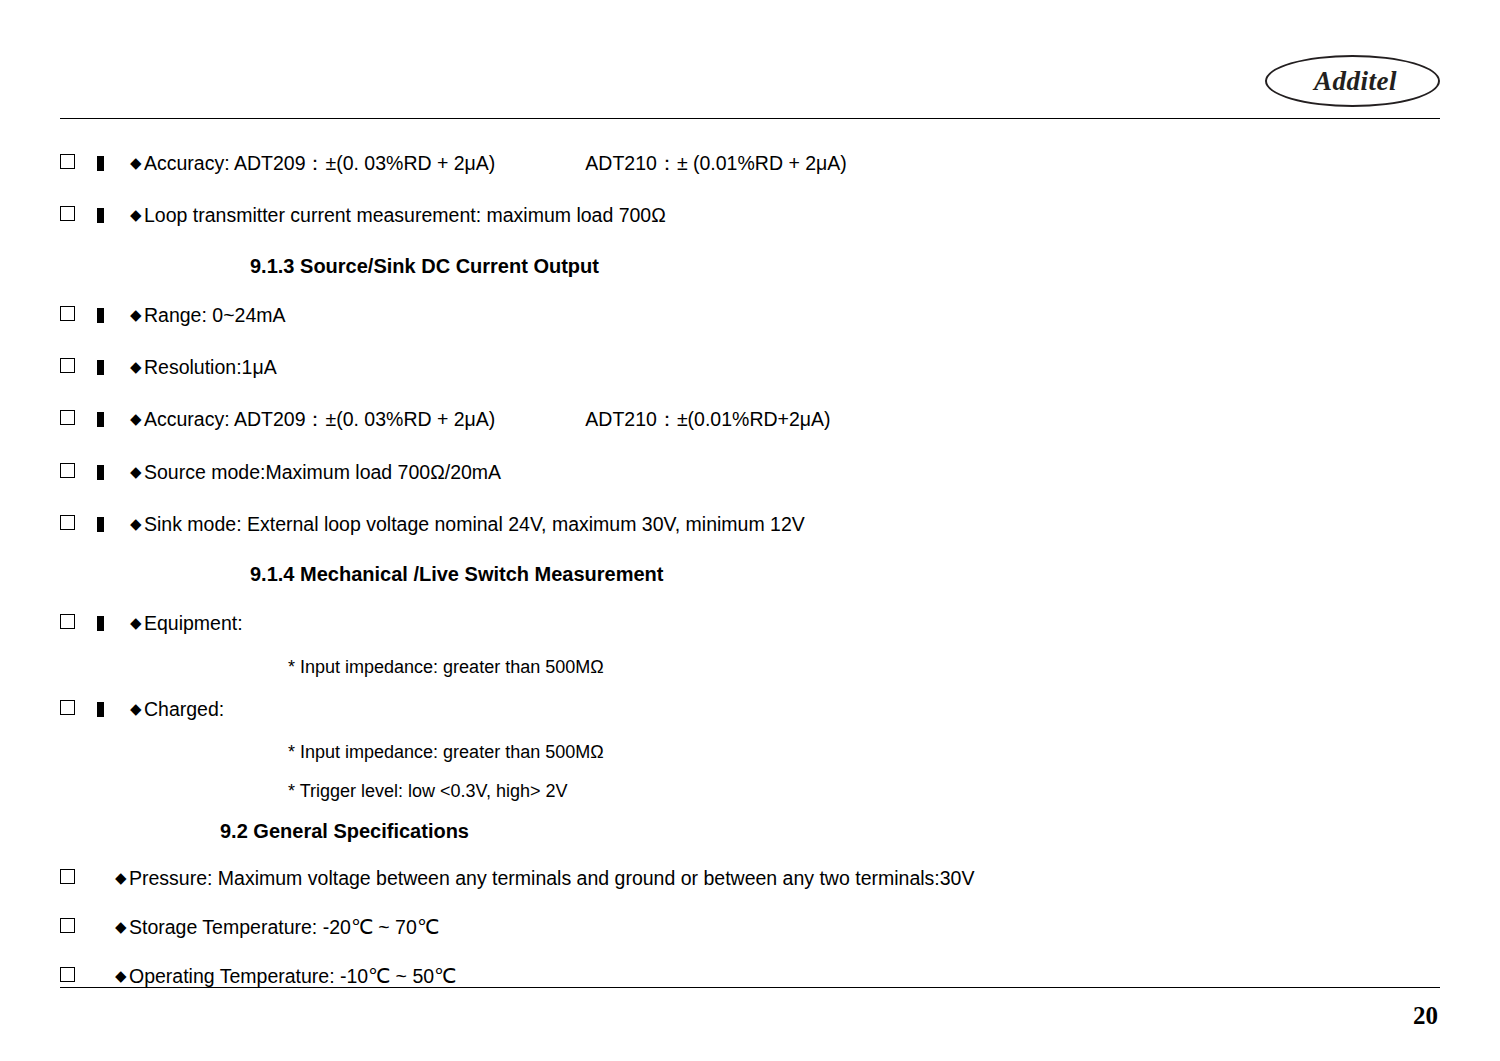Additel
◆Accuracy: ADT209：±(0. 03%RD + 2μA) ADT210：± (0.01%RD + 2μA)
◆Loop transmitter current measurement: maximum load 700Ω
9.1.3 Source/Sink DC Current Output
◆Range: 0~24mA
◆Resolution:1μA
◆Accuracy: ADT209：±(0. 03%RD + 2μA) ADT210：±(0.01%RD+2μA)
◆Source mode:Maximum load 700Ω/20mA
◆Sink mode: External loop voltage nominal 24V, maximum 30V, minimum 12V
9.1.4 Mechanical /Live Switch Measurement
◆Equipment:
* Input impedance: greater than 500MΩ
◆Charged:
* Input impedance: greater than 500MΩ
* Trigger level: low <0.3V, high> 2V
9.2 General Specifications
◆Pressure: Maximum voltage between any terminals and ground or between any two terminals:30V
◆Storage Temperature: -20℃ ~ 70℃
◆Operating Temperature: -10℃ ~ 50℃
20